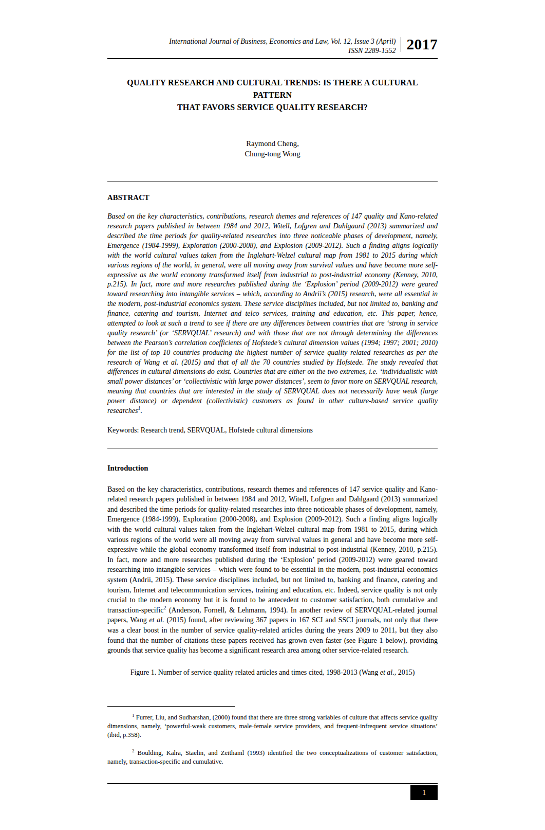International Journal of Business, Economics and Law, Vol. 12, Issue 3 (April)
ISSN 2289-1552
2017
Quality Research and Cultural Trends: Is There a Cultural Pattern
That Favors Service Quality Research?
Raymond Cheng,
Chung-tong Wong
ABSTRACT
Based on the key characteristics, contributions, research themes and references of 147 quality and Kano-related research papers published in between 1984 and 2012, Witell, Lofgren and Dahlgaard (2013) summarized and described the time periods for quality-related researches into three noticeable phases of development, namely, Emergence (1984-1999), Exploration (2000-2008), and Explosion (2009-2012). Such a finding aligns logically with the world cultural values taken from the Inglehart-Welzel cultural map from 1981 to 2015 during which various regions of the world, in general, were all moving away from survival values and have become more self-expressive as the world economy transformed itself from industrial to post-industrial economy (Kenney, 2010, p.215). In fact, more and more researches published during the ‘Explosion’ period (2009-2012) were geared toward researching into intangible services – which, according to Andrii’s (2015) research, were all essential in the modern, post-industrial economics system. These service disciplines included, but not limited to, banking and finance, catering and tourism, Internet and telco services, training and education, etc. This paper, hence, attempted to look at such a trend to see if there are any differences between countries that are ‘strong in service quality research’ (or ‘SERVQUAL’ research) and with those that are not through determining the differences between the Pearson’s correlation coefficients of Hofstede’s cultural dimension values (1994; 1997; 2001; 2010) for the list of top 10 countries producing the highest number of service quality related researches as per the research of Wang et al. (2015) and that of all the 70 countries studied by Hofstede. The study revealed that differences in cultural dimensions do exist. Countries that are either on the two extremes, i.e. ‘individualistic with small power distances’ or ‘collectivistic with large power distances’, seem to favor more on SERVQUAL research, meaning that countries that are interested in the study of SERVQUAL does not necessarily have weak (large power distance) or dependent (collectivistic) customers as found in other culture-based service quality researches1.
Keywords: Research trend, SERVQUAL, Hofstede cultural dimensions
Introduction
Based on the key characteristics, contributions, research themes and references of 147 service quality and Kano-related research papers published in between 1984 and 2012, Witell, Lofgren and Dahlgaard (2013) summarized and described the time periods for quality-related researches into three noticeable phases of development, namely, Emergence (1984-1999), Exploration (2000-2008), and Explosion (2009-2012). Such a finding aligns logically with the world cultural values taken from the Inglehart-Welzel cultural map from 1981 to 2015, during which various regions of the world were all moving away from survival values in general and have become more self-expressive while the global economy transformed itself from industrial to post-industrial (Kenney, 2010, p.215). In fact, more and more researches published during the ‘Explosion’ period (2009-2012) were geared toward researching into intangible services – which were found to be essential in the modern, post-industrial economics system (Andrii, 2015). These service disciplines included, but not limited to, banking and finance, catering and tourism, Internet and telecommunication services, training and education, etc. Indeed, service quality is not only crucial to the modern economy but it is found to be antecedent to customer satisfaction, both cumulative and transaction-specific2 (Anderson, Fornell, & Lehmann, 1994). In another review of SERVQUAL-related journal papers, Wang et al. (2015) found, after reviewing 367 papers in 167 SCI and SSCI journals, not only that there was a clear boost in the number of service quality-related articles during the years 2009 to 2011, but they also found that the number of citations these papers received has grown even faster (see Figure 1 below), providing grounds that service quality has become a significant research area among other service-related research.
Figure 1. Number of service quality related articles and times cited, 1998-2013 (Wang et al., 2015)
1 Furrer, Liu, and Sudharshan, (2000) found that there are three strong variables of culture that affects service quality dimensions, namely, ‘powerful-weak customers, male-female service providers, and frequent-infrequent service situations’ (ibid, p.358).
2 Boulding, Kalra, Staelin, and Zeithaml (1993) identified the two conceptualizations of customer satisfaction, namely, transaction-specific and cumulative.
1